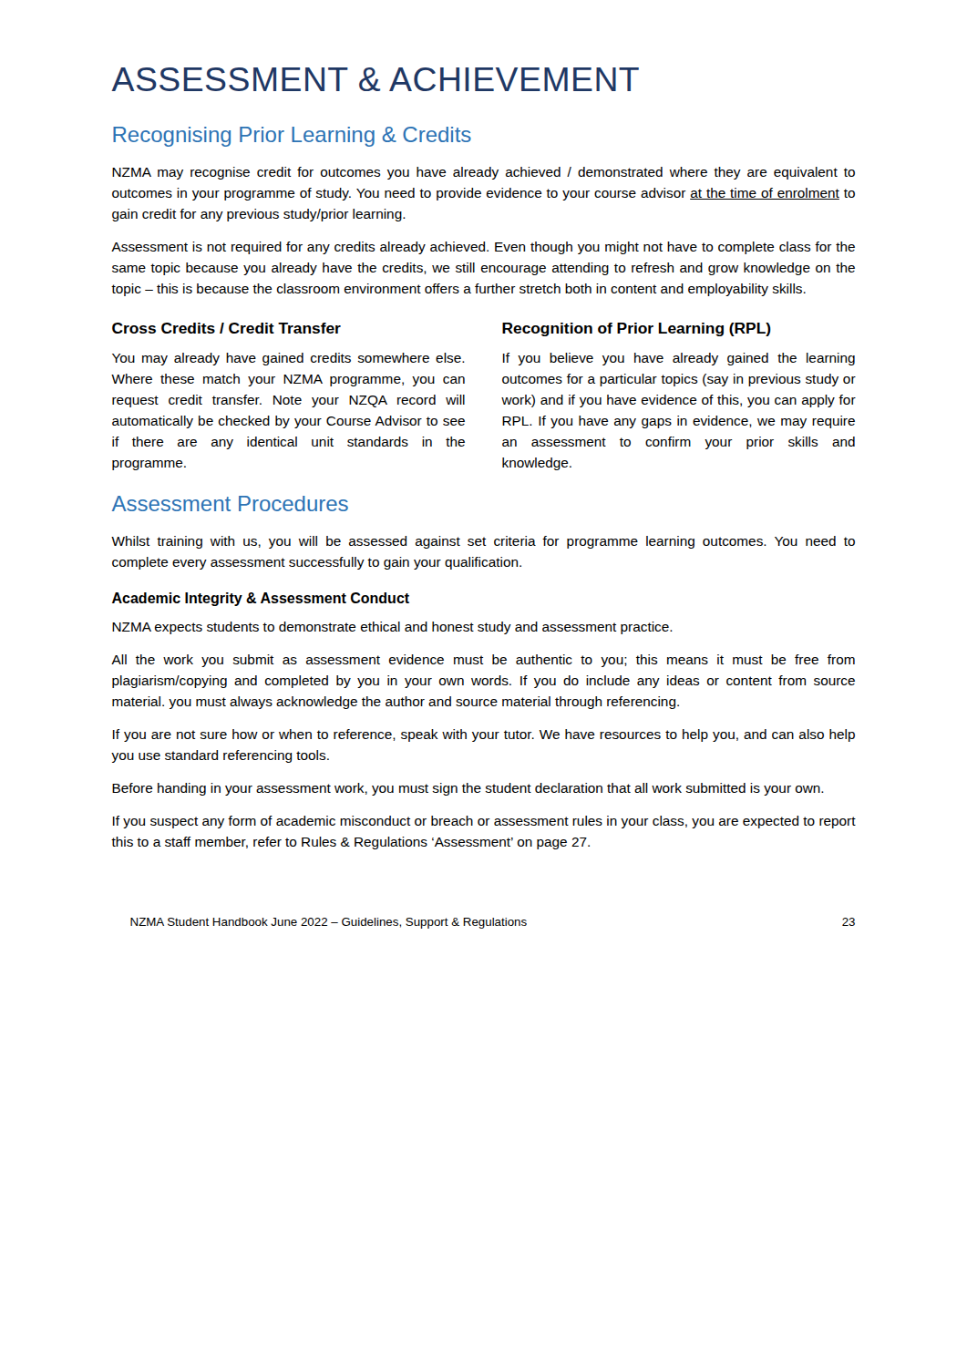ASSESSMENT & ACHIEVEMENT
Recognising Prior Learning & Credits
NZMA may recognise credit for outcomes you have already achieved / demonstrated where they are equivalent to outcomes in your programme of study. You need to provide evidence to your course advisor at the time of enrolment to gain credit for any previous study/prior learning.
Assessment is not required for any credits already achieved. Even though you might not have to complete class for the same topic because you already have the credits, we still encourage attending to refresh and grow knowledge on the topic – this is because the classroom environment offers a further stretch both in content and employability skills.
Cross Credits / Credit Transfer
You may already have gained credits somewhere else. Where these match your NZMA programme, you can request credit transfer. Note your NZQA record will automatically be checked by your Course Advisor to see if there are any identical unit standards in the programme.
Recognition of Prior Learning (RPL)
If you believe you have already gained the learning outcomes for a particular topics (say in previous study or work) and if you have evidence of this, you can apply for RPL. If you have any gaps in evidence, we may require an assessment to confirm your prior skills and knowledge.
Assessment Procedures
Whilst training with us, you will be assessed against set criteria for programme learning outcomes. You need to complete every assessment successfully to gain your qualification.
Academic Integrity & Assessment Conduct
NZMA expects students to demonstrate ethical and honest study and assessment practice.
All the work you submit as assessment evidence must be authentic to you; this means it must be free from plagiarism/copying and completed by you in your own words. If you do include any ideas or content from source material. you must always acknowledge the author and source material through referencing.
If you are not sure how or when to reference, speak with your tutor. We have resources to help you, and can also help you use standard referencing tools.
Before handing in your assessment work, you must sign the student declaration that all work submitted is your own.
If you suspect any form of academic misconduct or breach or assessment rules in your class, you are expected to report this to a staff member, refer to Rules & Regulations ‘Assessment’ on page 27.
NZMA Student Handbook June 2022 – Guidelines, Support & Regulations 23